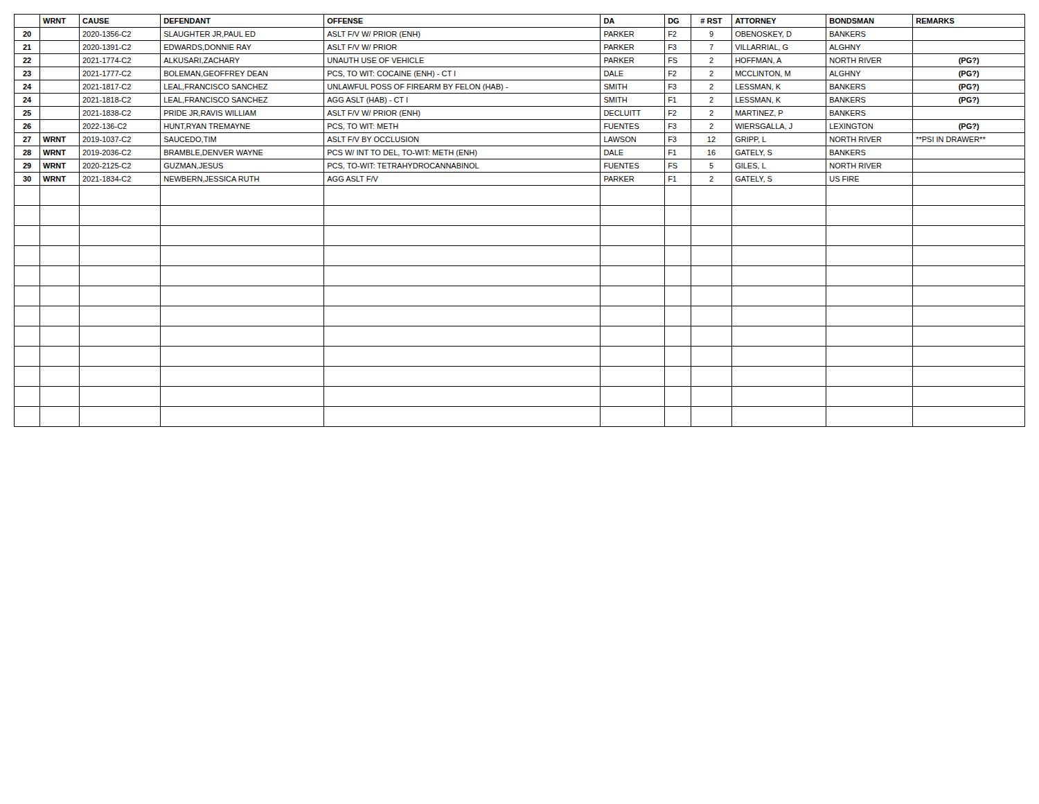| | WRNT | CAUSE | DEFENDANT | OFFENSE | DA | DG | # RST | ATTORNEY | BONDSMAN | REMARKS |
| --- | --- | --- | --- | --- | --- | --- | --- | --- | --- | --- |
| 20 | | 2020-1356-C2 | SLAUGHTER JR,PAUL ED | ASLT F/V W/ PRIOR (ENH) | PARKER | F2 | 9 | OBENOSKEY, D | BANKERS | |
| 21 | | 2020-1391-C2 | EDWARDS,DONNIE RAY | ASLT F/V W/ PRIOR | PARKER | F3 | 7 | VILLARRIAL, G | ALGHNY | |
| 22 | | 2021-1774-C2 | ALKUSARI,ZACHARY | UNAUTH USE OF VEHICLE | PARKER | FS | 2 | HOFFMAN, A | NORTH RIVER | (PG?) |
| 23 | | 2021-1777-C2 | BOLEMAN,GEOFFREY DEAN | PCS, TO WIT: COCAINE (ENH) - CT I | DALE | F2 | 2 | MCCLINTON, M | ALGHNY | (PG?) |
| 24 | | 2021-1817-C2 | LEAL,FRANCISCO SANCHEZ | UNLAWFUL POSS OF FIREARM BY FELON (HAB) - | SMITH | F3 | 2 | LESSMAN, K | BANKERS | (PG?) |
| 24 | | 2021-1818-C2 | LEAL,FRANCISCO SANCHEZ | AGG ASLT (HAB) - CT I | SMITH | F1 | 2 | LESSMAN, K | BANKERS | (PG?) |
| 25 | | 2021-1838-C2 | PRIDE JR,RAVIS WILLIAM | ASLT F/V W/ PRIOR (ENH) | DECLUITT | F2 | 2 | MARTINEZ, P | BANKERS | |
| 26 | | 2022-136-C2 | HUNT,RYAN TREMAYNE | PCS, TO WIT: METH | FUENTES | F3 | 2 | WIERSGALLA, J | LEXINGTON | (PG?) |
| 27 | WRNT | 2019-1037-C2 | SAUCEDO,TIM | ASLT F/V BY OCCLUSION | LAWSON | F3 | 12 | GRIPP, L | NORTH RIVER | **PSI IN DRAWER** |
| 28 | WRNT | 2019-2036-C2 | BRAMBLE,DENVER WAYNE | PCS W/ INT TO DEL, TO-WIT: METH (ENH) | DALE | F1 | 16 | GATELY, S | BANKERS | |
| 29 | WRNT | 2020-2125-C2 | GUZMAN,JESUS | PCS, TO-WIT: TETRAHYDROCANNABINOL | FUENTES | FS | 5 | GILES, L | NORTH RIVER | |
| 30 | WRNT | 2021-1834-C2 | NEWBERN,JESSICA RUTH | AGG ASLT F/V | PARKER | F1 | 2 | GATELY, S | US FIRE | |